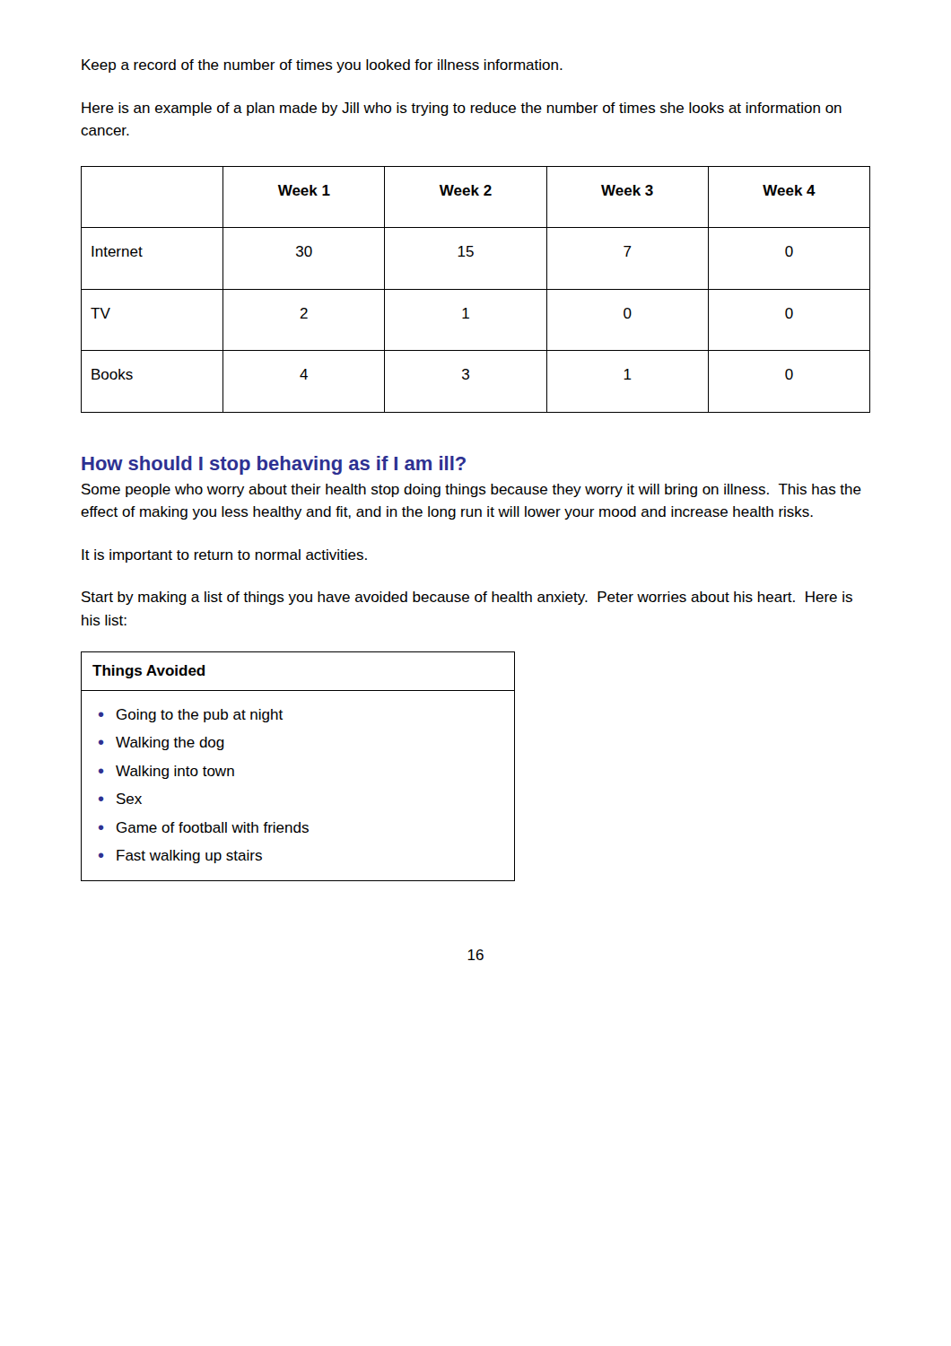Keep a record of the number of times you looked for illness information.
Here is an example of a plan made by Jill who is trying to reduce the number of times she looks at information on cancer.
| | Week 1 | Week 2 | Week 3 | Week 4 |
| --- | --- | --- | --- | --- |
| Internet | 30 | 15 | 7 | 0 |
| TV | 2 | 1 | 0 | 0 |
| Books | 4 | 3 | 1 | 0 |
How should I stop behaving as if I am ill?
Some people who worry about their health stop doing things because they worry it will bring on illness. This has the effect of making you less healthy and fit, and in the long run it will lower your mood and increase health risks.
It is important to return to normal activities.
Start by making a list of things you have avoided because of health anxiety. Peter worries about his heart. Here is his list:
| Things Avoided |
| Going to the pub at night Walking the dog Walking into town Sex Game of football with friends Fast walking up stairs |
16